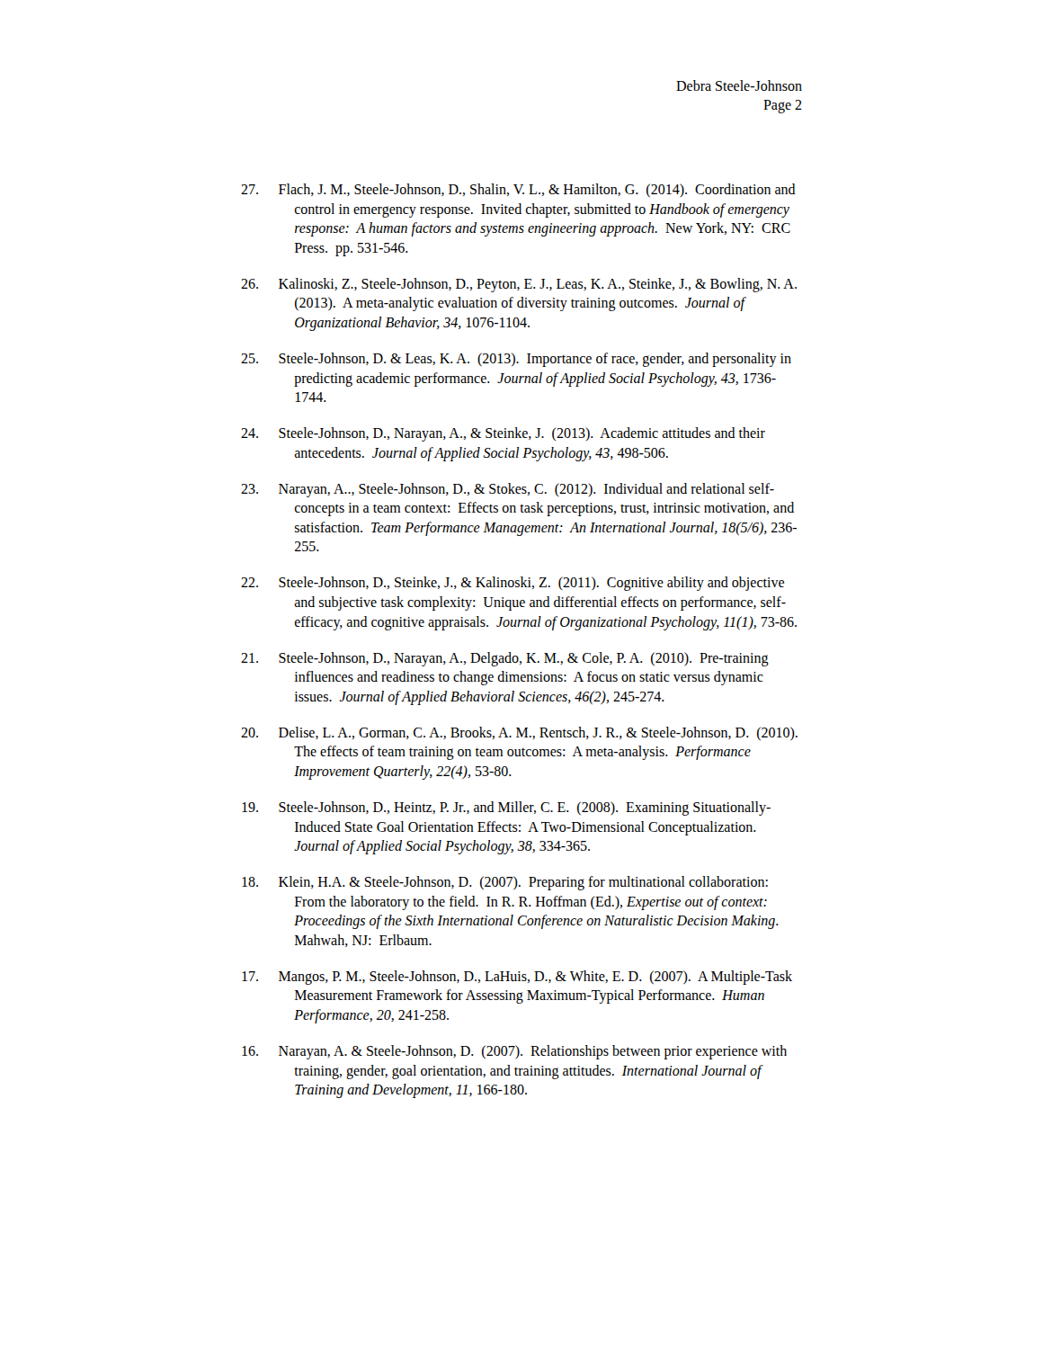Debra Steele-Johnson Page 2
27. Flach, J. M., Steele-Johnson, D., Shalin, V. L., & Hamilton, G. (2014). Coordination and control in emergency response. Invited chapter, submitted to Handbook of emergency response: A human factors and systems engineering approach. New York, NY: CRC Press. pp. 531-546.
26. Kalinoski, Z., Steele-Johnson, D., Peyton, E. J., Leas, K. A., Steinke, J., & Bowling, N. A. (2013). A meta-analytic evaluation of diversity training outcomes. Journal of Organizational Behavior, 34, 1076-1104.
25. Steele-Johnson, D. & Leas, K. A. (2013). Importance of race, gender, and personality in predicting academic performance. Journal of Applied Social Psychology, 43, 1736-1744.
24. Steele-Johnson, D., Narayan, A., & Steinke, J. (2013). Academic attitudes and their antecedents. Journal of Applied Social Psychology, 43, 498-506.
23. Narayan, A.., Steele-Johnson, D., & Stokes, C. (2012). Individual and relational self-concepts in a team context: Effects on task perceptions, trust, intrinsic motivation, and satisfaction. Team Performance Management: An International Journal, 18(5/6), 236-255.
22. Steele-Johnson, D., Steinke, J., & Kalinoski, Z. (2011). Cognitive ability and objective and subjective task complexity: Unique and differential effects on performance, self-efficacy, and cognitive appraisals. Journal of Organizational Psychology, 11(1), 73-86.
21. Steele-Johnson, D., Narayan, A., Delgado, K. M., & Cole, P. A. (2010). Pre-training influences and readiness to change dimensions: A focus on static versus dynamic issues. Journal of Applied Behavioral Sciences, 46(2), 245-274.
20. Delise, L. A., Gorman, C. A., Brooks, A. M., Rentsch, J. R., & Steele-Johnson, D. (2010). The effects of team training on team outcomes: A meta-analysis. Performance Improvement Quarterly, 22(4), 53-80.
19. Steele-Johnson, D., Heintz, P. Jr., and Miller, C. E. (2008). Examining Situationally-Induced State Goal Orientation Effects: A Two-Dimensional Conceptualization. Journal of Applied Social Psychology, 38, 334-365.
18. Klein, H.A. & Steele-Johnson, D. (2007). Preparing for multinational collaboration: From the laboratory to the field. In R. R. Hoffman (Ed.), Expertise out of context: Proceedings of the Sixth International Conference on Naturalistic Decision Making. Mahwah, NJ: Erlbaum.
17. Mangos, P. M., Steele-Johnson, D., LaHuis, D., & White, E. D. (2007). A Multiple-Task Measurement Framework for Assessing Maximum-Typical Performance. Human Performance, 20, 241-258.
16. Narayan, A. & Steele-Johnson, D. (2007). Relationships between prior experience with training, gender, goal orientation, and training attitudes. International Journal of Training and Development, 11, 166-180.